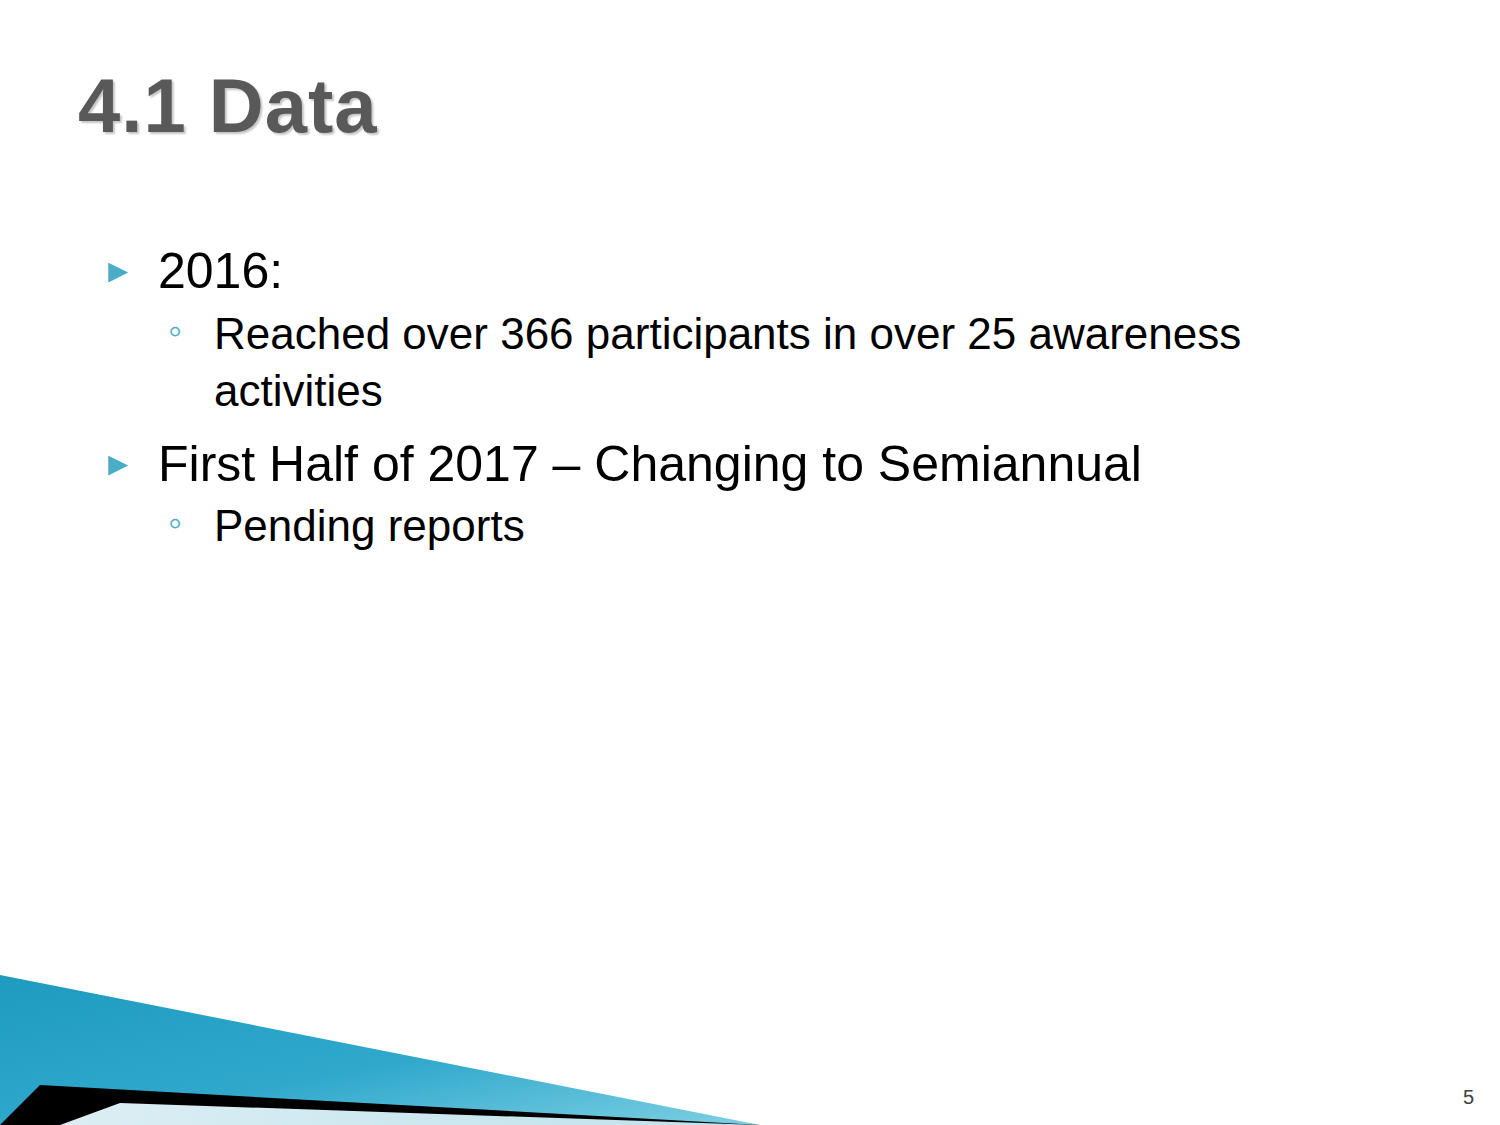4.1 Data
2016:
Reached over 366 participants in over 25 awareness activities
First Half of 2017 – Changing to Semiannual
Pending reports
5